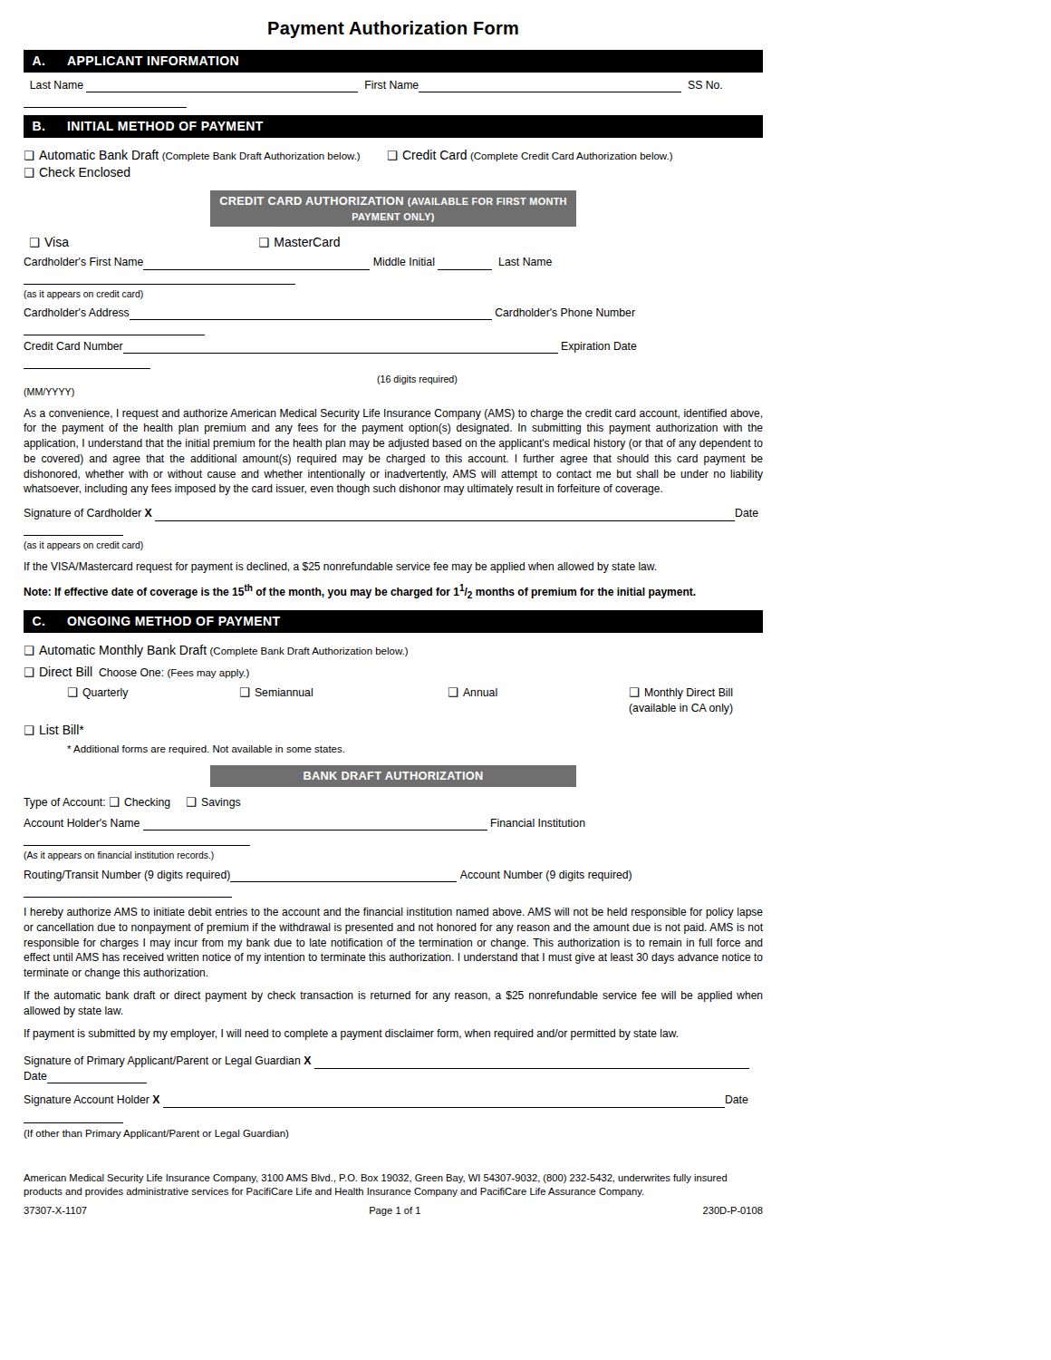Payment Authorization Form
A. APPLICANT INFORMATION
Last Name First Name SS No.
B. INITIAL METHOD OF PAYMENT
❑Automatic Bank Draft (Complete Bank Draft Authorization below.) ❑Credit Card (Complete Credit Card Authorization below.) ❑Check Enclosed
CREDIT CARD AUTHORIZATION (available for first month payment only)
❑Visa ❑MasterCard
Cardholder's First Name Middle Initial Last Name
(as it appears on credit card)
Cardholder's Address Cardholder's Phone Number
Credit Card Number Expiration Date
(16 digits required) (MM/YYYY)
As a convenience, I request and authorize American Medical Security Life Insurance Company (AMS) to charge the credit card account, identified above, for the payment of the health plan premium and any fees for the payment option(s) designated. In submitting this payment authorization with the application, I understand that the initial premium for the health plan may be adjusted based on the applicant's medical history (or that of any dependent to be covered) and agree that the additional amount(s) required may be charged to this account. I further agree that should this card payment be dishonored, whether with or without cause and whether intentionally or inadvertently, AMS will attempt to contact me but shall be under no liability whatsoever, including any fees imposed by the card issuer, even though such dishonor may ultimately result in forfeiture of coverage.
Signature of Cardholder X Date
(as it appears on credit card)
If the VISA/Mastercard request for payment is declined, a $25 nonrefundable service fee may be applied when allowed by state law.
Note: If effective date of coverage is the 15th of the month, you may be charged for 11/2 months of premium for the initial payment.
C. ONGOING METHOD OF PAYMENT
❑Automatic Monthly Bank Draft (Complete Bank Draft Authorization below.)
❑Direct Bill Choose One: (Fees may apply.)
❑Quarterly ❑Semiannual ❑Annual ❑Monthly Direct Bill (available in CA only)
❑List Bill*
* Additional forms are required. Not available in some states.
BANK DRAFT AUTHORIZATION
Type of Account: ❑Checking ❑Savings
Account Holder's Name Financial Institution
(As it appears on financial institution records.)
Routing/Transit Number (9 digits required) Account Number (9 digits required)
I hereby authorize AMS to initiate debit entries to the account and the financial institution named above. AMS will not be held responsible for policy lapse or cancellation due to nonpayment of premium if the withdrawal is presented and not honored for any reason and the amount due is not paid. AMS is not responsible for charges I may incur from my bank due to late notification of the termination or change. This authorization is to remain in full force and effect until AMS has received written notice of my intention to terminate this authorization. I understand that I must give at least 30 days advance notice to terminate or change this authorization.
If the automatic bank draft or direct payment by check transaction is returned for any reason, a $25 nonrefundable service fee will be applied when allowed by state law.
If payment is submitted by my employer, I will need to complete a payment disclaimer form, when required and/or permitted by state law.
Signature of Primary Applicant/Parent or Legal Guardian X Date
Signature Account Holder X Date
(If other than Primary Applicant/Parent or Legal Guardian)
American Medical Security Life Insurance Company, 3100 AMS Blvd., P.O. Box 19032, Green Bay, WI 54307-9032, (800) 232-5432, underwrites fully insured products and provides administrative services for PacifiCare Life and Health Insurance Company and PacifiCare Life Assurance Company.
37307-X-1107 Page 1 of 1 230D-P-0108